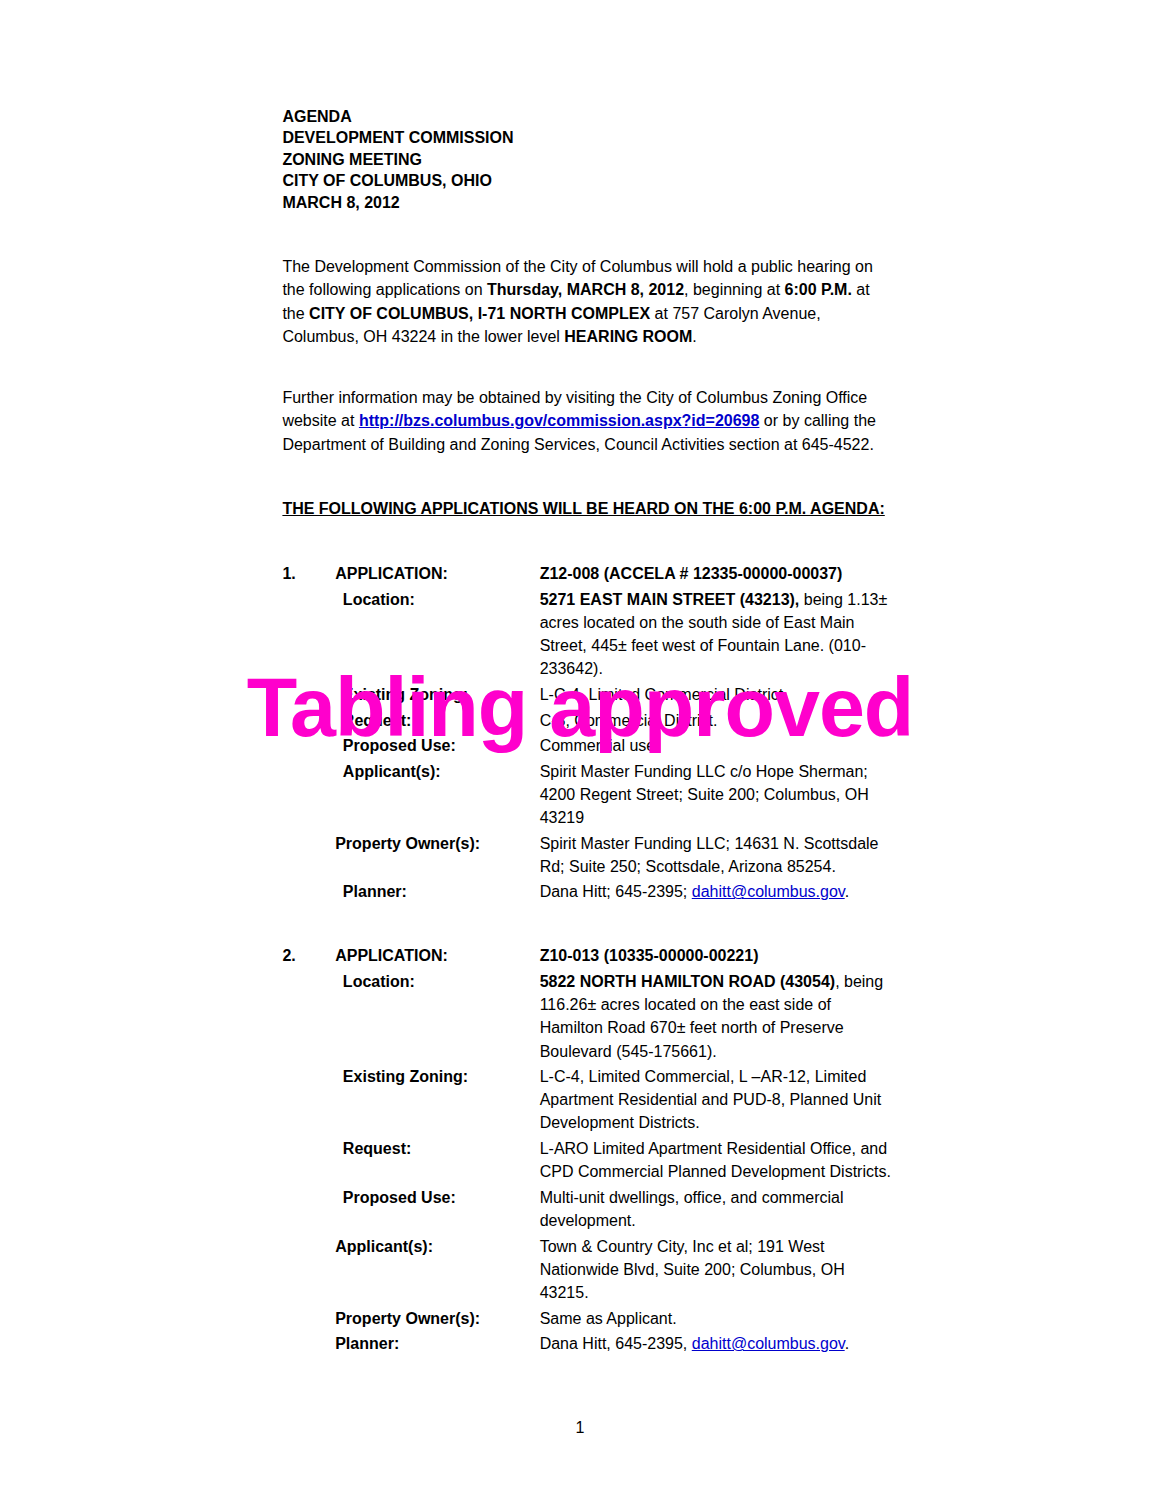AGENDA
DEVELOPMENT COMMISSION
ZONING MEETING
CITY OF COLUMBUS, OHIO
MARCH 8, 2012
The Development Commission of the City of Columbus will hold a public hearing on the following applications on Thursday, MARCH 8, 2012, beginning at 6:00 P.M. at the CITY OF COLUMBUS, I-71 NORTH COMPLEX at 757 Carolyn Avenue, Columbus, OH 43224 in the lower level HEARING ROOM.
Further information may be obtained by visiting the City of Columbus Zoning Office website at http://bzs.columbus.gov/commission.aspx?id=20698 or by calling the Department of Building and Zoning Services, Council Activities section at 645-4522.
THE FOLLOWING APPLICATIONS WILL BE HEARD ON THE 6:00 P.M. AGENDA:
| 1. | APPLICATION: | Z12-008 (ACCELA # 12335-00000-00037) |
| | Location: | 5271 EAST MAIN STREET (43213), being 1.13± acres located on the south side of East Main Street, 445± feet west of Fountain Lane. (010-233642). |
| | Existing Zoning: | L-C-4, Limited Commercial District. |
| | Request: | C-3, Commercial District. |
| | Proposed Use: | Commercial use. |
| | Applicant(s): | Spirit Master Funding LLC c/o Hope Sherman; 4200 Regent Street; Suite 200; Columbus, OH 43219 |
| | Property Owner(s): | Spirit Master Funding LLC; 14631 N. Scottsdale Rd; Suite 250; Scottsdale, Arizona 85254. |
| | Planner: | Dana Hitt; 645-2395; dahitt@columbus.gov . |
| 2. | APPLICATION: | Z10-013 (10335-00000-00221) |
| | Location: | 5822 NORTH HAMILTON ROAD (43054) , being 116.26± acres located on the east side of Hamilton Road 670± feet north of Preserve Boulevard (545-175661). |
| | Existing Zoning: | L-C-4, Limited Commercial, L –AR-12, Limited Apartment Residential and PUD-8, Planned Unit Development Districts. |
| | Request: | L-ARO Limited Apartment Residential Office, and CPD Commercial Planned Development Districts. |
| | Proposed Use: | Multi-unit dwellings, office, and commercial development. |
| | Applicant(s): | Town & Country City, Inc et al; 191 West Nationwide Blvd, Suite 200; Columbus, OH 43215. |
| | Property Owner(s): | Same as Applicant. |
| | Planner: | Dana Hitt, 645-2395, dahitt@columbus.gov . |
Tabling approved
1